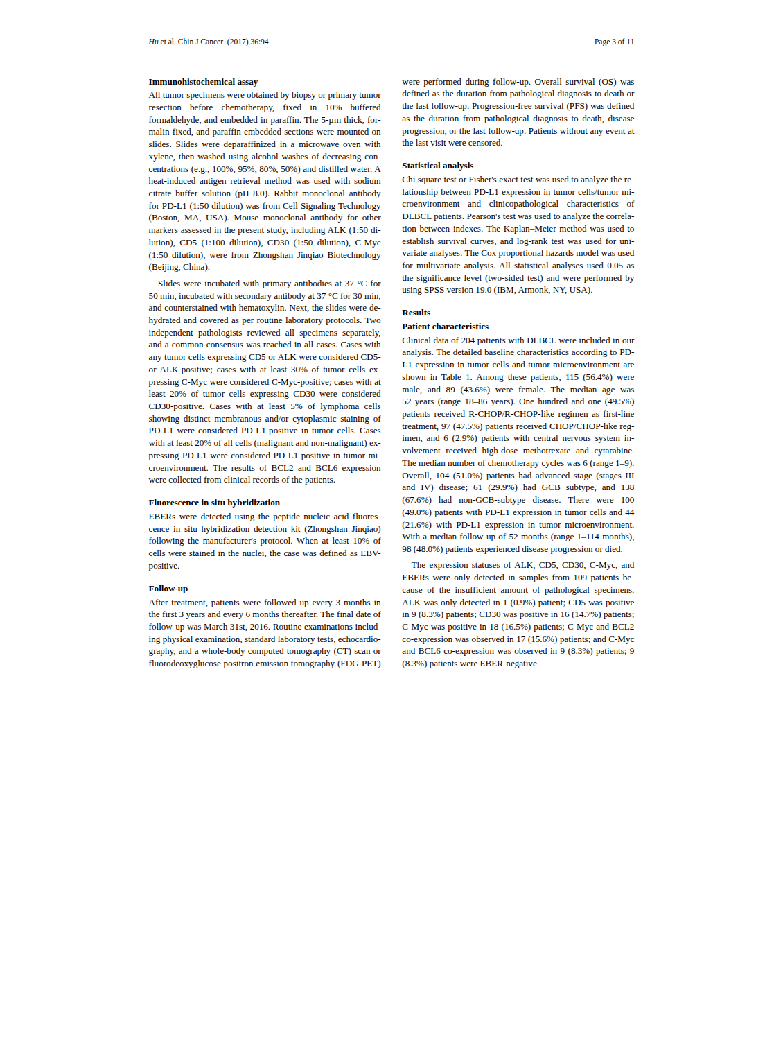Hu et al. Chin J Cancer (2017) 36:94
Page 3 of 11
Immunohistochemical assay
All tumor specimens were obtained by biopsy or primary tumor resection before chemotherapy, fixed in 10% buffered formaldehyde, and embedded in paraffin. The 5-µm thick, formalin-fixed, and paraffin-embedded sections were mounted on slides. Slides were deparaffinized in a microwave oven with xylene, then washed using alcohol washes of decreasing concentrations (e.g., 100%, 95%, 80%, 50%) and distilled water. A heat-induced antigen retrieval method was used with sodium citrate buffer solution (pH 8.0). Rabbit monoclonal antibody for PD-L1 (1:50 dilution) was from Cell Signaling Technology (Boston, MA, USA). Mouse monoclonal antibody for other markers assessed in the present study, including ALK (1:50 dilution), CD5 (1:100 dilution), CD30 (1:50 dilution), C-Myc (1:50 dilution), were from Zhongshan Jinqiao Biotechnology (Beijing, China).
Slides were incubated with primary antibodies at 37 °C for 50 min, incubated with secondary antibody at 37 °C for 30 min, and counterstained with hematoxylin. Next, the slides were dehydrated and covered as per routine laboratory protocols. Two independent pathologists reviewed all specimens separately, and a common consensus was reached in all cases. Cases with any tumor cells expressing CD5 or ALK were considered CD5- or ALK-positive; cases with at least 30% of tumor cells expressing C-Myc were considered C-Myc-positive; cases with at least 20% of tumor cells expressing CD30 were considered CD30-positive. Cases with at least 5% of lymphoma cells showing distinct membranous and/or cytoplasmic staining of PD-L1 were considered PD-L1-positive in tumor cells. Cases with at least 20% of all cells (malignant and non-malignant) expressing PD-L1 were considered PD-L1-positive in tumor microenvironment. The results of BCL2 and BCL6 expression were collected from clinical records of the patients.
Fluorescence in situ hybridization
EBERs were detected using the peptide nucleic acid fluorescence in situ hybridization detection kit (Zhongshan Jinqiao) following the manufacturer's protocol. When at least 10% of cells were stained in the nuclei, the case was defined as EBV-positive.
Follow-up
After treatment, patients were followed up every 3 months in the first 3 years and every 6 months thereafter. The final date of follow-up was March 31st, 2016. Routine examinations including physical examination, standard laboratory tests, echocardiography, and a whole-body computed tomography (CT) scan or fluorodeoxyglucose positron emission tomography (FDG-PET) were performed during follow-up. Overall survival (OS) was defined as the duration from pathological diagnosis to death or the last follow-up. Progression-free survival (PFS) was defined as the duration from pathological diagnosis to death, disease progression, or the last follow-up. Patients without any event at the last visit were censored.
Statistical analysis
Chi square test or Fisher's exact test was used to analyze the relationship between PD-L1 expression in tumor cells/tumor microenvironment and clinicopathological characteristics of DLBCL patients. Pearson's test was used to analyze the correlation between indexes. The Kaplan–Meier method was used to establish survival curves, and log-rank test was used for univariate analyses. The Cox proportional hazards model was used for multivariate analysis. All statistical analyses used 0.05 as the significance level (two-sided test) and were performed by using SPSS version 19.0 (IBM, Armonk, NY, USA).
Results
Patient characteristics
Clinical data of 204 patients with DLBCL were included in our analysis. The detailed baseline characteristics according to PD-L1 expression in tumor cells and tumor microenvironment are shown in Table 1. Among these patients, 115 (56.4%) were male, and 89 (43.6%) were female. The median age was 52 years (range 18–86 years). One hundred and one (49.5%) patients received R-CHOP/R-CHOP-like regimen as first-line treatment, 97 (47.5%) patients received CHOP/CHOP-like regimen, and 6 (2.9%) patients with central nervous system involvement received high-dose methotrexate and cytarabine. The median number of chemotherapy cycles was 6 (range 1–9). Overall, 104 (51.0%) patients had advanced stage (stages III and IV) disease; 61 (29.9%) had GCB subtype, and 138 (67.6%) had non-GCB-subtype disease. There were 100 (49.0%) patients with PD-L1 expression in tumor cells and 44 (21.6%) with PD-L1 expression in tumor microenvironment. With a median follow-up of 52 months (range 1–114 months), 98 (48.0%) patients experienced disease progression or died.
The expression statuses of ALK, CD5, CD30, C-Myc, and EBERs were only detected in samples from 109 patients because of the insufficient amount of pathological specimens. ALK was only detected in 1 (0.9%) patient; CD5 was positive in 9 (8.3%) patients; CD30 was positive in 16 (14.7%) patients; C-Myc was positive in 18 (16.5%) patients; C-Myc and BCL2 co-expression was observed in 17 (15.6%) patients; and C-Myc and BCL6 co-expression was observed in 9 (8.3%) patients; 9 (8.3%) patients were EBER-negative.